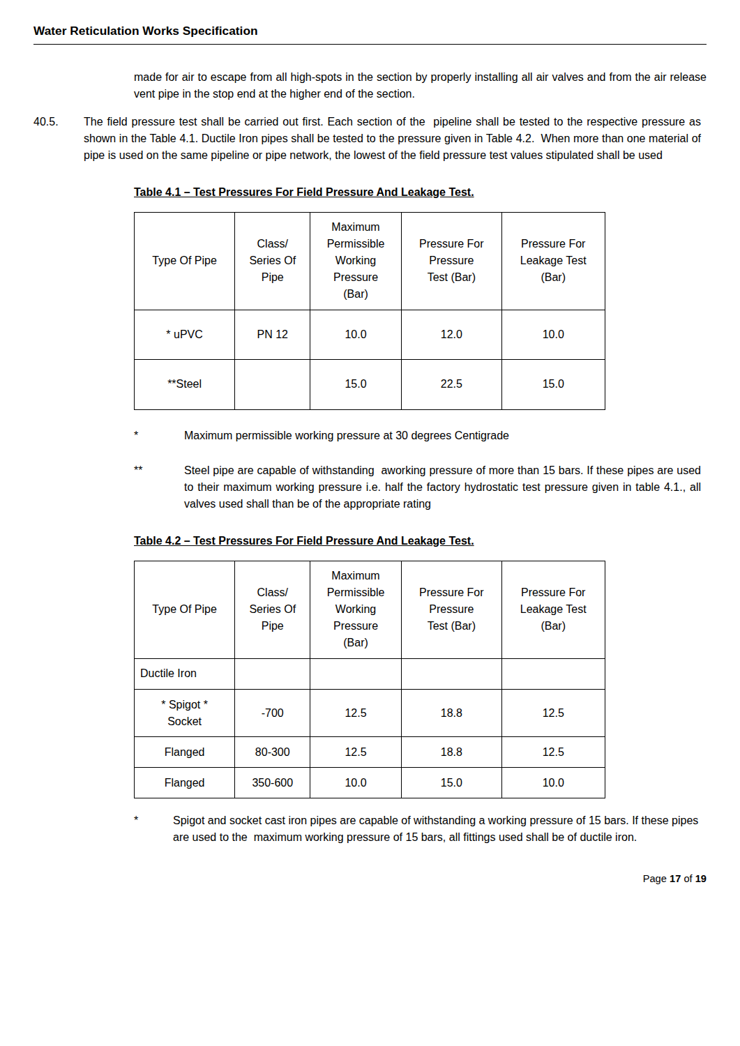Water Reticulation Works Specification
made for air to escape from all high-spots in the section by properly installing all air valves and from the air release vent pipe in the stop end at the higher end of the section.
40.5. The field pressure test shall be carried out first. Each section of the pipeline shall be tested to the respective pressure as shown in the Table 4.1. Ductile Iron pipes shall be tested to the pressure given in Table 4.2. When more than one material of pipe is used on the same pipeline or pipe network, the lowest of the field pressure test values stipulated shall be used
Table 4.1 – Test Pressures For Field Pressure And Leakage Test.
| Type Of Pipe | Class/ Series Of Pipe | Maximum Permissible Working Pressure (Bar) | Pressure For Pressure Test (Bar) | Pressure For Leakage Test (Bar) |
| --- | --- | --- | --- | --- |
| * uPVC | PN 12 | 10.0 | 12.0 | 10.0 |
| **Steel | | 15.0 | 22.5 | 15.0 |
*Maximum permissible working pressure at 30 degrees Centigrade
**Steel pipe are capable of withstanding aworking pressure of more than 15 bars. If these pipes are used to their maximum working pressure i.e. half the factory hydrostatic test pressure given in table 4.1., all valves used shall than be of the appropriate rating
Table 4.2 – Test Pressures For Field Pressure And Leakage Test.
| Type Of Pipe | Class/ Series Of Pipe | Maximum Permissible Working Pressure (Bar) | Pressure For Pressure Test (Bar) | Pressure For Leakage Test (Bar) |
| --- | --- | --- | --- | --- |
| Ductile Iron | | | | |
| * Spigot * Socket | -700 | 12.5 | 18.8 | 12.5 |
| Flanged | 80-300 | 12.5 | 18.8 | 12.5 |
| Flanged | 350-600 | 10.0 | 15.0 | 10.0 |
*Spigot and socket cast iron pipes are capable of withstanding a working pressure of 15 bars. If these pipes are used to the maximum working pressure of 15 bars, all fittings used shall be of ductile iron.
Page 17 of 19